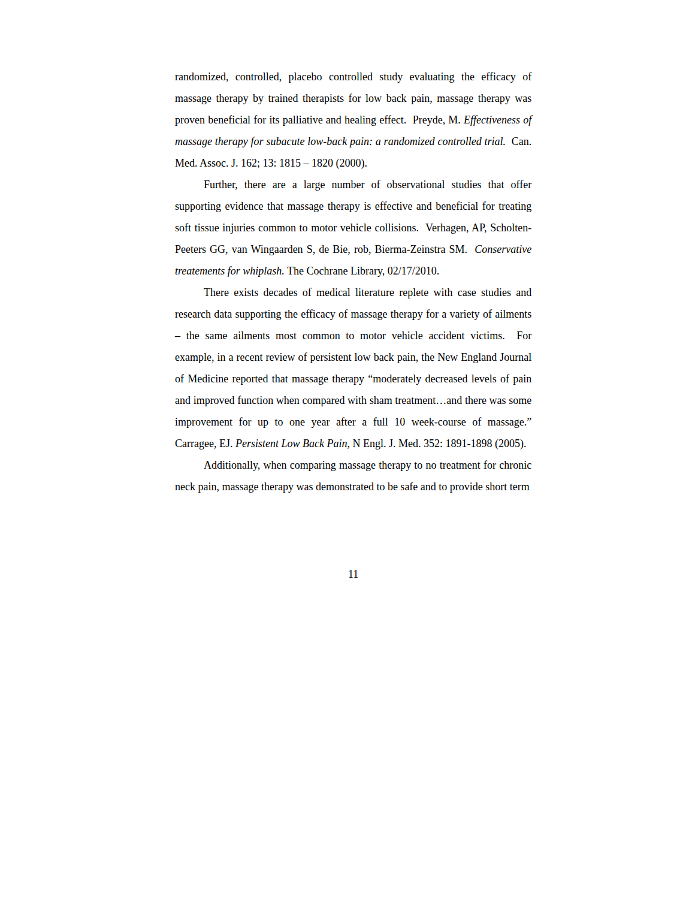randomized, controlled, placebo controlled study evaluating the efficacy of massage therapy by trained therapists for low back pain, massage therapy was proven beneficial for its palliative and healing effect. Preyde, M. Effectiveness of massage therapy for subacute low-back pain: a randomized controlled trial. Can. Med. Assoc. J. 162; 13: 1815 – 1820 (2000).
Further, there are a large number of observational studies that offer supporting evidence that massage therapy is effective and beneficial for treating soft tissue injuries common to motor vehicle collisions. Verhagen, AP, Scholten-Peeters GG, van Wingaarden S, de Bie, rob, Bierma-Zeinstra SM. Conservative treatements for whiplash. The Cochrane Library, 02/17/2010.
There exists decades of medical literature replete with case studies and research data supporting the efficacy of massage therapy for a variety of ailments – the same ailments most common to motor vehicle accident victims. For example, in a recent review of persistent low back pain, the New England Journal of Medicine reported that massage therapy “moderately decreased levels of pain and improved function when compared with sham treatment…and there was some improvement for up to one year after a full 10 week-course of massage.” Carragee, EJ. Persistent Low Back Pain, N Engl. J. Med. 352: 1891-1898 (2005).
Additionally, when comparing massage therapy to no treatment for chronic neck pain, massage therapy was demonstrated to be safe and to provide short term
11